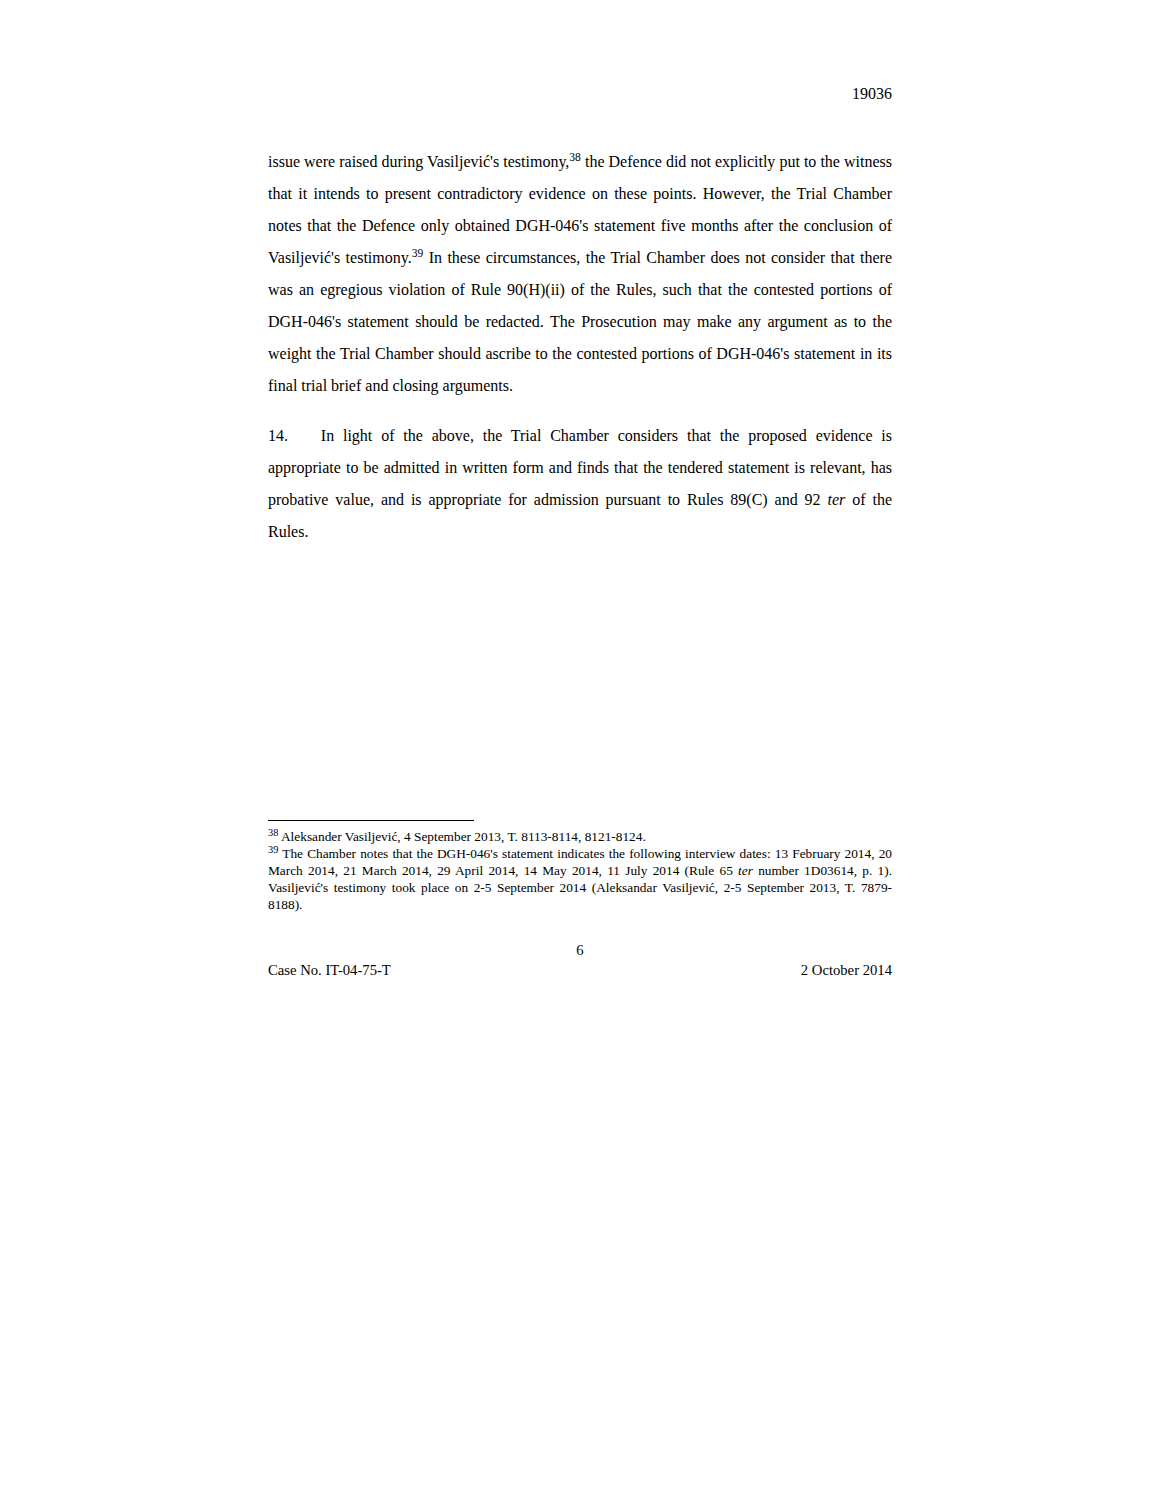19036
issue were raised during Vasiljević's testimony,38 the Defence did not explicitly put to the witness that it intends to present contradictory evidence on these points. However, the Trial Chamber notes that the Defence only obtained DGH-046's statement five months after the conclusion of Vasiljević's testimony.39 In these circumstances, the Trial Chamber does not consider that there was an egregious violation of Rule 90(H)(ii) of the Rules, such that the contested portions of DGH-046's statement should be redacted. The Prosecution may make any argument as to the weight the Trial Chamber should ascribe to the contested portions of DGH-046's statement in its final trial brief and closing arguments.
14. In light of the above, the Trial Chamber considers that the proposed evidence is appropriate to be admitted in written form and finds that the tendered statement is relevant, has probative value, and is appropriate for admission pursuant to Rules 89(C) and 92 ter of the Rules.
38 Aleksander Vasiljević, 4 September 2013, T. 8113-8114, 8121-8124.
39 The Chamber notes that the DGH-046's statement indicates the following interview dates: 13 February 2014, 20 March 2014, 21 March 2014, 29 April 2014, 14 May 2014, 11 July 2014 (Rule 65 ter number 1D03614, p. 1). Vasiljević's testimony took place on 2-5 September 2014 (Aleksandar Vasiljević, 2-5 September 2013, T. 7879-8188).
6
Case No. IT-04-75-T 2 October 2014